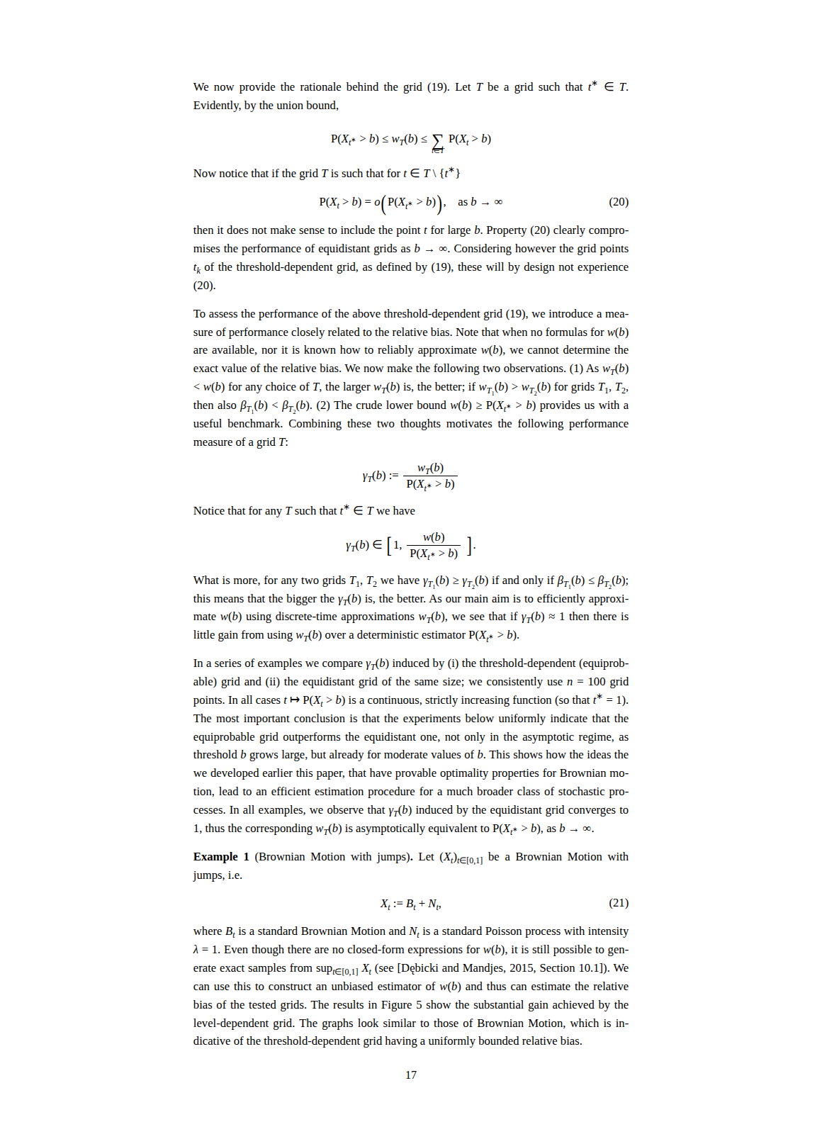We now provide the rationale behind the grid (19). Let T be a grid such that t∗ ∈ T. Evidently, by the union bound,
P(Xt∗ > b) ≤ wT(b) ≤ ∑t∈T P(Xt > b)
Now notice that if the grid T is such that for t ∈ T \ {t∗}
P(Xt > b) = o(P(Xt∗ > b)), as b → ∞ (20)
then it does not make sense to include the point t for large b. Property (20) clearly compromises the performance of equidistant grids as b → ∞. Considering however the grid points tk of the threshold-dependent grid, as defined by (19), these will by design not experience (20).
To assess the performance of the above threshold-dependent grid (19), we introduce a measure of performance closely related to the relative bias. Note that when no formulas for w(b) are available, nor it is known how to reliably approximate w(b), we cannot determine the exact value of the relative bias. We now make the following two observations. (1) As wT(b) < w(b) for any choice of T, the larger wT(b) is, the better; if wT1(b) > wT2(b) for grids T1, T2, then also βT1(b) < βT2(b). (2) The crude lower bound w(b) ≥ P(Xt∗ > b) provides us with a useful benchmark. Combining these two thoughts motivates the following performance measure of a grid T:
γT(b) := wT(b) P(Xt∗ > b)
Notice that for any T such that t∗ ∈ T we have
γT(b) ∈ [1, w(b) P(Xt∗ > b) ].
What is more, for any two grids T1, T2 we have γT1(b) ≥ γT2(b) if and only if βT1(b) ≤ βT2(b); this means that the bigger the γT(b) is, the better. As our main aim is to efficiently approximate w(b) using discrete-time approximations wT(b), we see that if γT(b) ≈ 1 then there is little gain from using wT(b) over a deterministic estimator P(Xt∗ > b).
In a series of examples we compare γT(b) induced by (i) the threshold-dependent (equiprobable) grid and (ii) the equidistant grid of the same size; we consistently use n = 100 grid points. In all cases t ↦ P(Xt > b) is a continuous, strictly increasing function (so that t∗ = 1). The most important conclusion is that the experiments below uniformly indicate that the equiprobable grid outperforms the equidistant one, not only in the asymptotic regime, as threshold b grows large, but already for moderate values of b. This shows how the ideas the we developed earlier this paper, that have provable optimality properties for Brownian motion, lead to an efficient estimation procedure for a much broader class of stochastic processes. In all examples, we observe that γT(b) induced by the equidistant grid converges to 1, thus the corresponding wT(b) is asymptotically equivalent to P(Xt∗ > b), as b → ∞.
Example 1 (Brownian Motion with jumps). Let (Xt)t∈[0,1] be a Brownian Motion with jumps, i.e.
Xt := Bt + Nt, (21)
where Bt is a standard Brownian Motion and Nt is a standard Poisson process with intensity λ = 1. Even though there are no closed-form expressions for w(b), it is still possible to generate exact samples from supt∈[0,1] Xt (see [Dębicki and Mandjes, 2015, Section 10.1]). We can use this to construct an unbiased estimator of w(b) and thus can estimate the relative bias of the tested grids. The results in Figure 5 show the substantial gain achieved by the level-dependent grid. The graphs look similar to those of Brownian Motion, which is indicative of the threshold-dependent grid having a uniformly bounded relative bias.
17